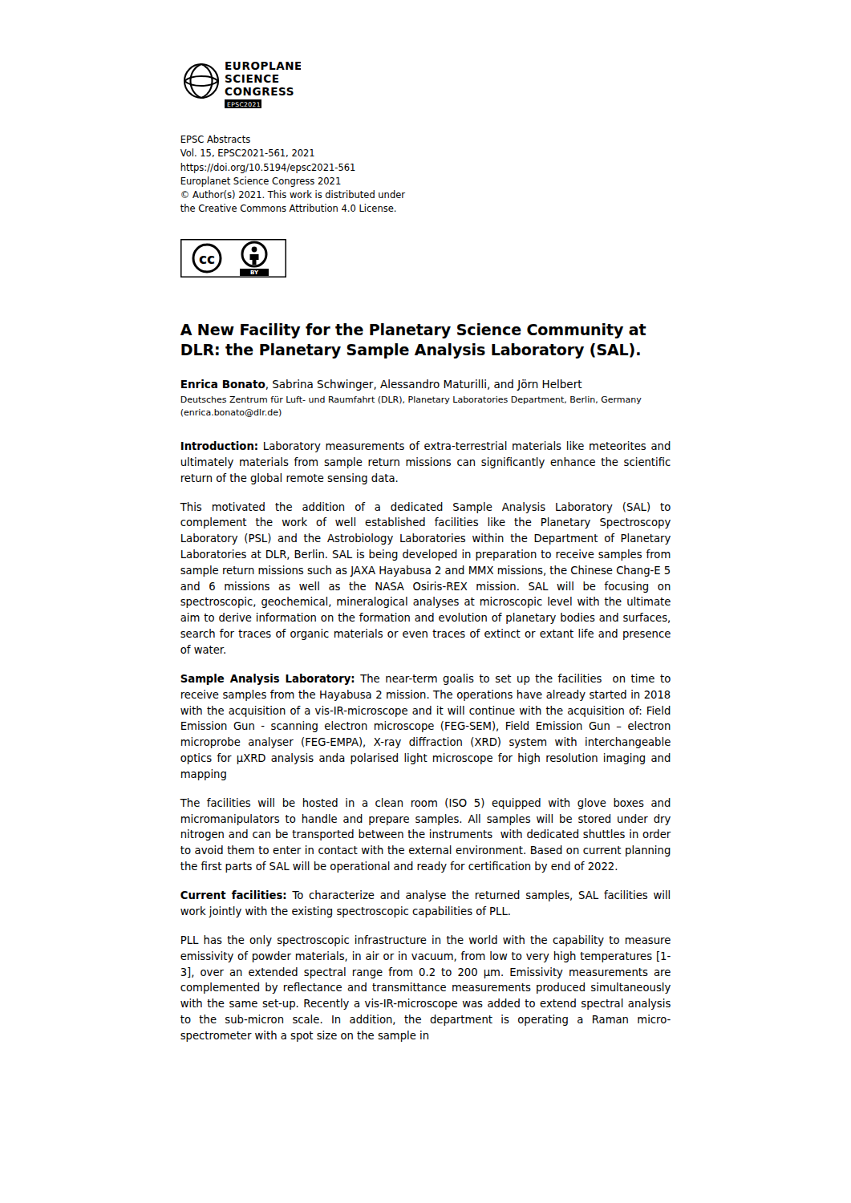EUROPLANET SCIENCE CONGRESS EPSC2021
EPSC Abstracts
Vol. 15, EPSC2021-561, 2021
https://doi.org/10.5194/epsc2021-561
Europlanet Science Congress 2021
© Author(s) 2021. This work is distributed under
the Creative Commons Attribution 4.0 License.
cc BY
A New Facility for the Planetary Science Community at DLR: the Planetary Sample Analysis Laboratory (SAL).
Enrica Bonato, Sabrina Schwinger, Alessandro Maturilli, and Jörn Helbert
Deutsches Zentrum für Luft- und Raumfahrt (DLR), Planetary Laboratories Department, Berlin, Germany (enrica.bonato@dlr.de)
Introduction: Laboratory measurements of extra-terrestrial materials like meteorites and ultimately materials from sample return missions can significantly enhance the scientific return of the global remote sensing data.
This motivated the addition of a dedicated Sample Analysis Laboratory (SAL) to complement the work of well established facilities like the Planetary Spectroscopy Laboratory (PSL) and the Astrobiology Laboratories within the Department of Planetary Laboratories at DLR, Berlin. SAL is being developed in preparation to receive samples from sample return missions such as JAXA Hayabusa 2 and MMX missions, the Chinese Chang-E 5 and 6 missions as well as the NASA Osiris-REX mission. SAL will be focusing on spectroscopic, geochemical, mineralogical analyses at microscopic level with the ultimate aim to derive information on the formation and evolution of planetary bodies and surfaces, search for traces of organic materials or even traces of extinct or extant life and presence of water.
Sample Analysis Laboratory: The near-term goalis to set up the facilities on time to receive samples from the Hayabusa 2 mission. The operations have already started in 2018 with the acquisition of a vis-IR-microscope and it will continue with the acquisition of: Field Emission Gun - scanning electron microscope (FEG-SEM), Field Emission Gun – electron microprobe analyser (FEG-EMPA), X-ray diffraction (XRD) system with interchangeable optics for µXRD analysis anda polarised light microscope for high resolution imaging and mapping
The facilities will be hosted in a clean room (ISO 5) equipped with glove boxes and micromanipulators to handle and prepare samples. All samples will be stored under dry nitrogen and can be transported between the instruments with dedicated shuttles in order to avoid them to enter in contact with the external environment. Based on current planning the first parts of SAL will be operational and ready for certification by end of 2022.
Current facilities: To characterize and analyse the returned samples, SAL facilities will work jointly with the existing spectroscopic capabilities of PLL.
PLL has the only spectroscopic infrastructure in the world with the capability to measure emissivity of powder materials, in air or in vacuum, from low to very high temperatures [1-3], over an extended spectral range from 0.2 to 200 µm. Emissivity measurements are complemented by reflectance and transmittance measurements produced simultaneously with the same set-up. Recently a vis-IR-microscope was added to extend spectral analysis to the sub-micron scale. In addition, the department is operating a Raman micro-spectrometer with a spot size on the sample in